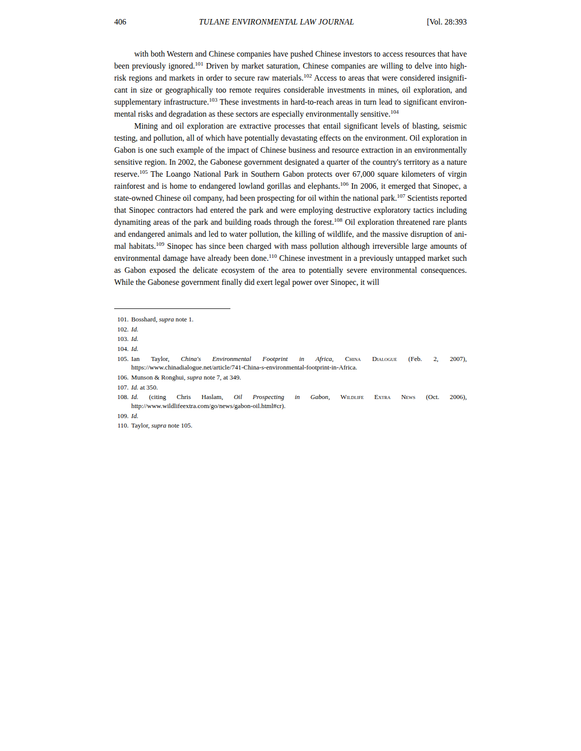406 Tulane Environmental Law Journal [Vol. 28:393
with both Western and Chinese companies have pushed Chinese investors to access resources that have been previously ignored.101 Driven by market saturation, Chinese companies are willing to delve into high-risk regions and markets in order to secure raw materials.102 Access to areas that were considered insignificant in size or geographically too remote requires considerable investments in mines, oil exploration, and supplementary infrastructure.103 These investments in hard-to-reach areas in turn lead to significant environmental risks and degradation as these sectors are especially environmentally sensitive.104
Mining and oil exploration are extractive processes that entail significant levels of blasting, seismic testing, and pollution, all of which have potentially devastating effects on the environment. Oil exploration in Gabon is one such example of the impact of Chinese business and resource extraction in an environmentally sensitive region. In 2002, the Gabonese government designated a quarter of the country's territory as a nature reserve.105 The Loango National Park in Southern Gabon protects over 67,000 square kilometers of virgin rainforest and is home to endangered lowland gorillas and elephants.106 In 2006, it emerged that Sinopec, a state-owned Chinese oil company, had been prospecting for oil within the national park.107 Scientists reported that Sinopec contractors had entered the park and were employing destructive exploratory tactics including dynamiting areas of the park and building roads through the forest.108 Oil exploration threatened rare plants and endangered animals and led to water pollution, the killing of wildlife, and the massive disruption of animal habitats.109 Sinopec has since been charged with mass pollution although irreversible large amounts of environmental damage have already been done.110 Chinese investment in a previously untapped market such as Gabon exposed the delicate ecosystem of the area to potentially severe environmental consequences. While the Gabonese government finally did exert legal power over Sinopec, it will
101. Bosshard, supra note 1.
102. Id.
103. Id.
104. Id.
105. Ian Taylor, China's Environmental Footprint in Africa, China Dialogue (Feb. 2, 2007), https://www.chinadialogue.net/article/741-China-s-environmental-footprint-in-Africa.
106. Munson & Ronghui, supra note 7, at 349.
107. Id. at 350.
108. Id. (citing Chris Haslam, Oil Prospecting in Gabon, Wildlife Extra News (Oct. 2006), http://www.wildlifeextra.com/go/news/gabon-oil.html#cr).
109. Id.
110. Taylor, supra note 105.